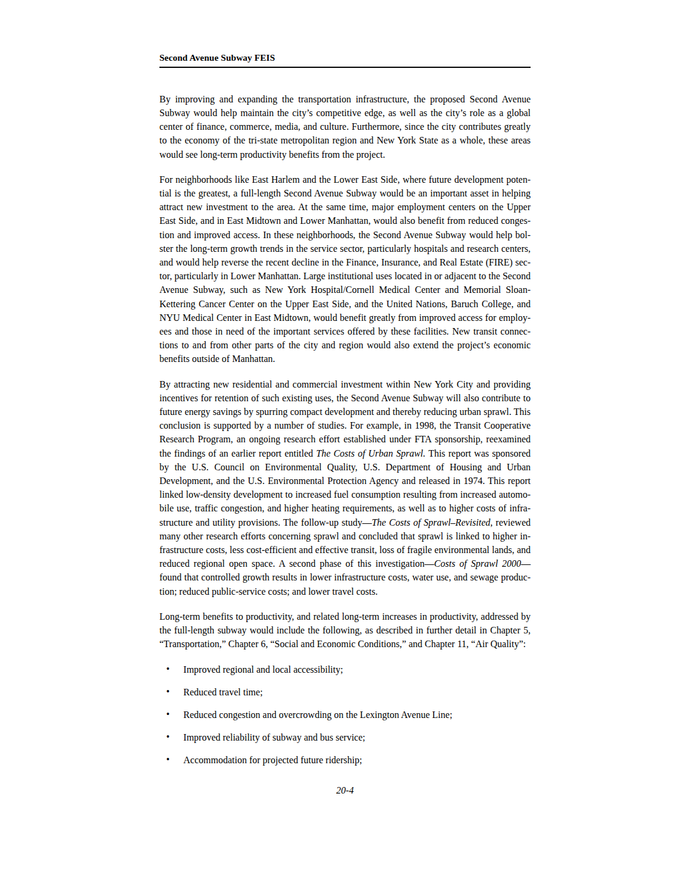Second Avenue Subway FEIS
By improving and expanding the transportation infrastructure, the proposed Second Avenue Subway would help maintain the city’s competitive edge, as well as the city’s role as a global center of finance, commerce, media, and culture. Furthermore, since the city contributes greatly to the economy of the tri-state metropolitan region and New York State as a whole, these areas would see long-term productivity benefits from the project.
For neighborhoods like East Harlem and the Lower East Side, where future development potential is the greatest, a full-length Second Avenue Subway would be an important asset in helping attract new investment to the area. At the same time, major employment centers on the Upper East Side, and in East Midtown and Lower Manhattan, would also benefit from reduced congestion and improved access. In these neighborhoods, the Second Avenue Subway would help bolster the long-term growth trends in the service sector, particularly hospitals and research centers, and would help reverse the recent decline in the Finance, Insurance, and Real Estate (FIRE) sector, particularly in Lower Manhattan. Large institutional uses located in or adjacent to the Second Avenue Subway, such as New York Hospital/Cornell Medical Center and Memorial Sloan-Kettering Cancer Center on the Upper East Side, and the United Nations, Baruch College, and NYU Medical Center in East Midtown, would benefit greatly from improved access for employees and those in need of the important services offered by these facilities. New transit connections to and from other parts of the city and region would also extend the project’s economic benefits outside of Manhattan.
By attracting new residential and commercial investment within New York City and providing incentives for retention of such existing uses, the Second Avenue Subway will also contribute to future energy savings by spurring compact development and thereby reducing urban sprawl. This conclusion is supported by a number of studies. For example, in 1998, the Transit Cooperative Research Program, an ongoing research effort established under FTA sponsorship, reexamined the findings of an earlier report entitled The Costs of Urban Sprawl. This report was sponsored by the U.S. Council on Environmental Quality, U.S. Department of Housing and Urban Development, and the U.S. Environmental Protection Agency and released in 1974. This report linked low-density development to increased fuel consumption resulting from increased automobile use, traffic congestion, and higher heating requirements, as well as to higher costs of infrastructure and utility provisions. The follow-up study—The Costs of Sprawl–Revisited, reviewed many other research efforts concerning sprawl and concluded that sprawl is linked to higher infrastructure costs, less cost-efficient and effective transit, loss of fragile environmental lands, and reduced regional open space. A second phase of this investigation—Costs of Sprawl 2000—found that controlled growth results in lower infrastructure costs, water use, and sewage production; reduced public-service costs; and lower travel costs.
Long-term benefits to productivity, and related long-term increases in productivity, addressed by the full-length subway would include the following, as described in further detail in Chapter 5, “Transportation,” Chapter 6, “Social and Economic Conditions,” and Chapter 11, “Air Quality”:
Improved regional and local accessibility;
Reduced travel time;
Reduced congestion and overcrowding on the Lexington Avenue Line;
Improved reliability of subway and bus service;
Accommodation for projected future ridership;
20-4